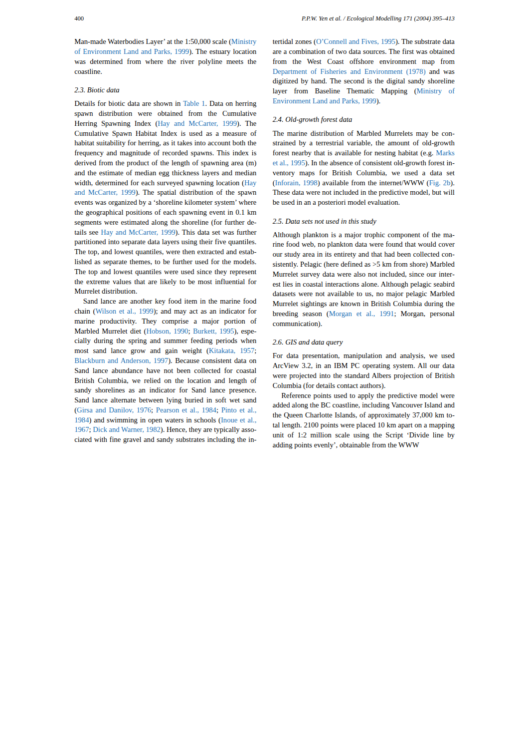400 P.P.W. Yen et al. / Ecological Modelling 171 (2004) 395–413
Man-made Waterbodies Layer’ at the 1:50,000 scale (Ministry of Environment Land and Parks, 1999). The estuary location was determined from where the river polyline meets the coastline.
2.3. Biotic data
Details for biotic data are shown in Table 1. Data on herring spawn distribution were obtained from the Cumulative Herring Spawning Index (Hay and McCarter, 1999). The Cumulative Spawn Habitat Index is used as a measure of habitat suitability for herring, as it takes into account both the frequency and magnitude of recorded spawns. This index is derived from the product of the length of spawning area (m) and the estimate of median egg thickness layers and median width, determined for each surveyed spawning location (Hay and McCarter, 1999). The spatial distribution of the spawn events was organized by a ‘shoreline kilometer system’ where the geographical positions of each spawning event in 0.1 km segments were estimated along the shoreline (for further details see Hay and McCarter, 1999). This data set was further partitioned into separate data layers using their five quantiles. The top, and lowest quantiles, were then extracted and established as separate themes, to be further used for the models. The top and lowest quantiles were used since they represent the extreme values that are likely to be most influential for Murrelet distribution.
Sand lance are another key food item in the marine food chain (Wilson et al., 1999); and may act as an indicator for marine productivity. They comprise a major portion of Marbled Murrelet diet (Hobson, 1990; Burkett, 1995), especially during the spring and summer feeding periods when most sand lance grow and gain weight (Kitakata, 1957; Blackburn and Anderson, 1997). Because consistent data on Sand lance abundance have not been collected for coastal British Columbia, we relied on the location and length of sandy shorelines as an indicator for Sand lance presence. Sand lance alternate between lying buried in soft wet sand (Girsa and Danilov, 1976; Pearson et al., 1984; Pinto et al., 1984) and swimming in open waters in schools (Inoue et al., 1967; Dick and Warner, 1982). Hence, they are typically associated with fine gravel and sandy substrates including the intertidal zones (O’Connell and Fives, 1995). The substrate data are a combination of two data sources. The first was obtained from the West Coast offshore environment map from Department of Fisheries and Environment (1978) and was digitized by hand. The second is the digital sandy shoreline layer from Baseline Thematic Mapping (Ministry of Environment Land and Parks, 1999).
2.4. Old-growth forest data
The marine distribution of Marbled Murrelets may be constrained by a terrestrial variable, the amount of old-growth forest nearby that is available for nesting habitat (e.g. Marks et al., 1995). In the absence of consistent old-growth forest inventory maps for British Columbia, we used a data set (Inforain, 1998) available from the internet/WWW (Fig. 2b). These data were not included in the predictive model, but will be used in an a posteriori model evaluation.
2.5. Data sets not used in this study
Although plankton is a major trophic component of the marine food web, no plankton data were found that would cover our study area in its entirety and that had been collected consistently. Pelagic (here defined as >5 km from shore) Marbled Murrelet survey data were also not included, since our interest lies in coastal interactions alone. Although pelagic seabird datasets were not available to us, no major pelagic Marbled Murrelet sightings are known in British Columbia during the breeding season (Morgan et al., 1991; Morgan, personal communication).
2.6. GIS and data query
For data presentation, manipulation and analysis, we used ArcView 3.2, in an IBM PC operating system. All our data were projected into the standard Albers projection of British Columbia (for details contact authors).
Reference points used to apply the predictive model were added along the BC coastline, including Vancouver Island and the Queen Charlotte Islands, of approximately 37,000 km total length. 2100 points were placed 10 km apart on a mapping unit of 1:2 million scale using the Script ‘Divide line by adding points evenly’, obtainable from the WWW